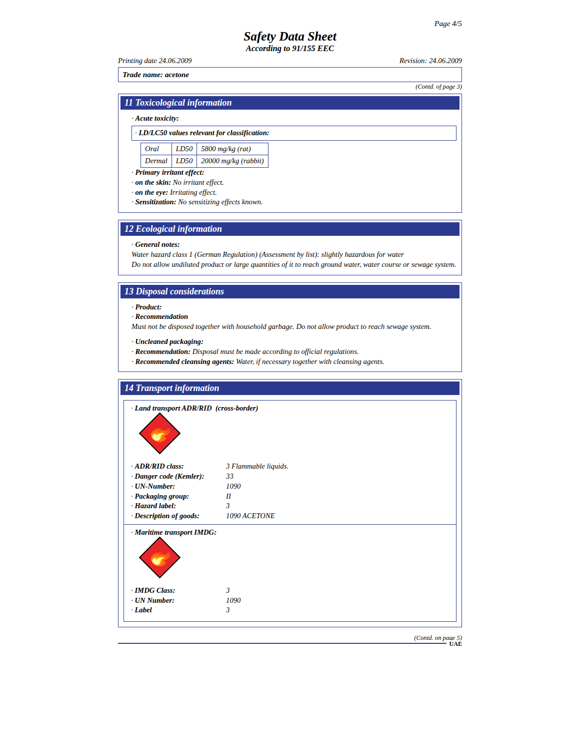Page 4/5
Safety Data Sheet
According to 91/155 EEC
Printing date 24.06.2009 Revision: 24.06.2009
Trade name: acetone
(Contd. of page 3)
11 Toxicological information
· Acute toxicity:
· LD/LC50 values relevant for classification:
| Oral | LD50 | 5800 mg/kg (rat) |
| Dermal | LD50 | 20000 mg/kg (rabbit) |
· Primary irritant effect:
· on the skin: No irritant effect.
· on the eye: Irritating effect.
· Sensitization: No sensitizing effects known.
12 Ecological information
· General notes:
Water hazard class 1 (German Regulation) (Assessment by list): slightly hazardous for water
Do not allow undiluted product or large quantities of it to reach ground water, water course or sewage system.
13 Disposal considerations
· Product:
· Recommendation
Must not be disposed together with household garbage. Do not allow product to reach sewage system.
· Uncleaned packaging:
· Recommendation: Disposal must be made according to official regulations.
· Recommended cleansing agents: Water, if necessary together with cleansing agents.
14 Transport information
· Land transport ADR/RID (cross-border)
🔥
· ADR/RID class: 3 Flammable liquids.
· Danger code (Kemler): 33
· UN-Number: 1090
· Packaging group: II
· Hazard label: 3
· Description of goods: 1090 ACETONE
· Maritime transport IMDG:
🔥
· IMDG Class: 3
· UN Number: 1090
· Label 3
(Contd. on page 5)
UAE